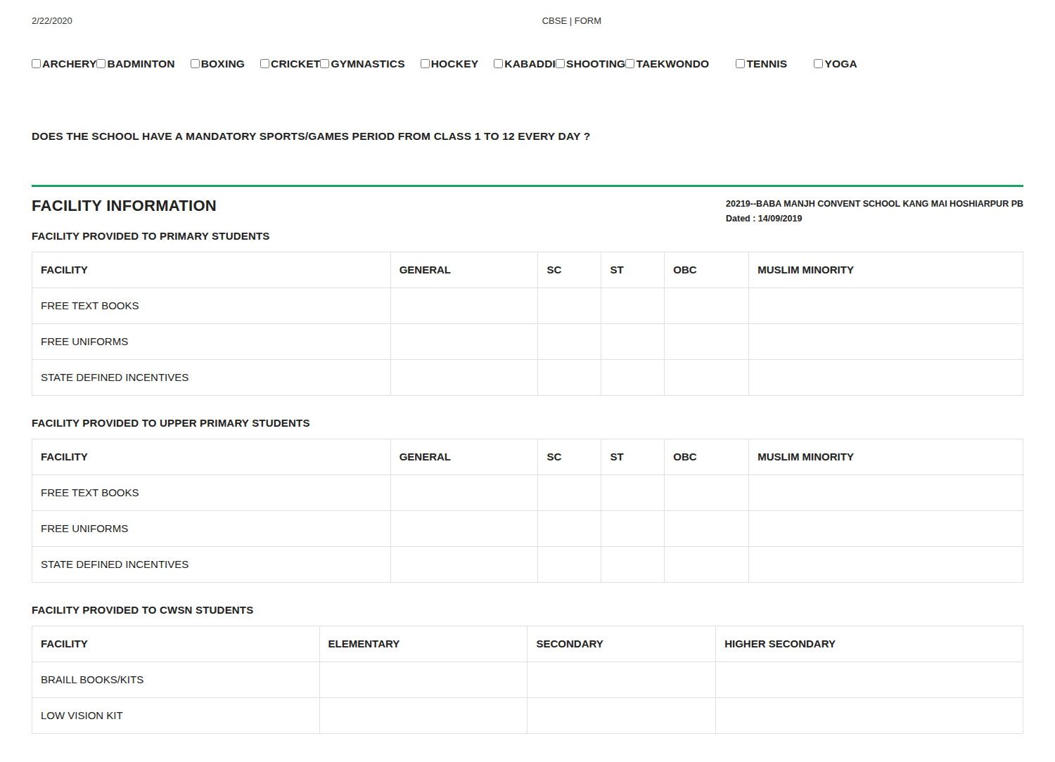2/22/2020
CBSE | FORM
ARCHERY BADMINTON BOXING CRICKET GYMNASTICS HOCKEY KABADDI SHOOTING TAEKWONDO TENNIS YOGA
DOES THE SCHOOL HAVE A MANDATORY SPORTS/GAMES PERIOD FROM CLASS 1 TO 12 EVERY DAY ?
FACILITY INFORMATION
20219--BABA MANJH CONVENT SCHOOL KANG MAI HOSHIARPUR PB
Dated : 14/09/2019
FACILITY PROVIDED TO PRIMARY STUDENTS
| FACILITY | GENERAL | SC | ST | OBC | MUSLIM MINORITY |
| --- | --- | --- | --- | --- | --- |
| FREE TEXT BOOKS | | | | | |
| FREE UNIFORMS | | | | | |
| STATE DEFINED INCENTIVES | | | | | |
FACILITY PROVIDED TO UPPER PRIMARY STUDENTS
| FACILITY | GENERAL | SC | ST | OBC | MUSLIM MINORITY |
| --- | --- | --- | --- | --- | --- |
| FREE TEXT BOOKS | | | | | |
| FREE UNIFORMS | | | | | |
| STATE DEFINED INCENTIVES | | | | | |
FACILITY PROVIDED TO CWSN STUDENTS
| FACILITY | ELEMENTARY | SECONDARY | HIGHER SECONDARY |
| --- | --- | --- | --- |
| BRAILL BOOKS/KITS | | | |
| LOW VISION KIT | | | |